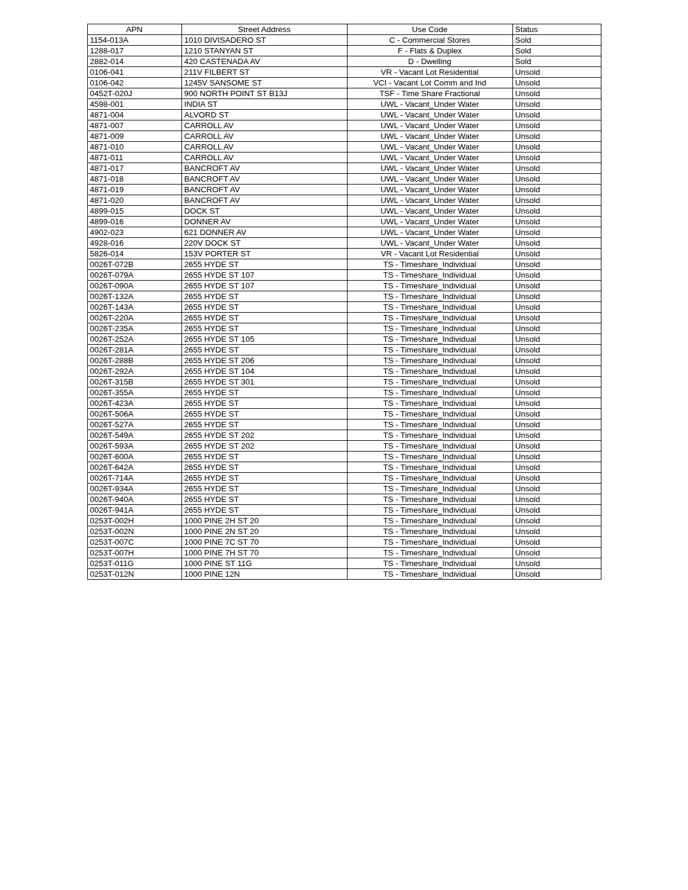| APN | Street Address | Use Code | Status |
| --- | --- | --- | --- |
| 1154-013A | 1010 DIVISADERO ST | C - Commercial Stores | Sold |
| 1288-017 | 1210 STANYAN ST | F - Flats & Duplex | Sold |
| 2882-014 | 420 CASTENADA AV | D - Dwelling | Sold |
| 0106-041 | 211V FILBERT ST | VR - Vacant Lot Residential | Unsold |
| 0106-042 | 1245V SANSOME ST | VCI - Vacant Lot Comm and Ind | Unsold |
| 0452T-020J | 900 NORTH POINT ST B13J | TSF - Time Share Fractional | Unsold |
| 4598-001 | INDIA ST | UWL - Vacant_Under Water | Unsold |
| 4871-004 | ALVORD ST | UWL - Vacant_Under Water | Unsold |
| 4871-007 | CARROLL AV | UWL - Vacant_Under Water | Unsold |
| 4871-009 | CARROLL AV | UWL - Vacant_Under Water | Unsold |
| 4871-010 | CARROLL AV | UWL - Vacant_Under Water | Unsold |
| 4871-011 | CARROLL AV | UWL - Vacant_Under Water | Unsold |
| 4871-017 | BANCROFT AV | UWL - Vacant_Under Water | Unsold |
| 4871-018 | BANCROFT AV | UWL - Vacant_Under Water | Unsold |
| 4871-019 | BANCROFT AV | UWL - Vacant_Under Water | Unsold |
| 4871-020 | BANCROFT AV | UWL - Vacant_Under Water | Unsold |
| 4899-015 | DOCK ST | UWL - Vacant_Under Water | Unsold |
| 4899-016 | DONNER AV | UWL - Vacant_Under Water | Unsold |
| 4902-023 | 621 DONNER AV | UWL - Vacant_Under Water | Unsold |
| 4928-016 | 220V DOCK ST | UWL - Vacant_Under Water | Unsold |
| 5826-014 | 153V PORTER ST | VR - Vacant Lot Residential | Unsold |
| 0026T-072B | 2655 HYDE ST | TS - Timeshare_Individual | Unsold |
| 0026T-079A | 2655 HYDE ST 107 | TS - Timeshare_Individual | Unsold |
| 0026T-090A | 2655 HYDE ST 107 | TS - Timeshare_Individual | Unsold |
| 0026T-132A | 2655 HYDE ST | TS - Timeshare_Individual | Unsold |
| 0026T-143A | 2655 HYDE ST | TS - Timeshare_Individual | Unsold |
| 0026T-220A | 2655 HYDE ST | TS - Timeshare_Individual | Unsold |
| 0026T-235A | 2655 HYDE ST | TS - Timeshare_Individual | Unsold |
| 0026T-252A | 2655 HYDE ST 105 | TS - Timeshare_Individual | Unsold |
| 0026T-281A | 2655 HYDE ST | TS - Timeshare_Individual | Unsold |
| 0026T-288B | 2655 HYDE ST 206 | TS - Timeshare_Individual | Unsold |
| 0026T-292A | 2655 HYDE ST 104 | TS - Timeshare_Individual | Unsold |
| 0026T-315B | 2655 HYDE ST 301 | TS - Timeshare_Individual | Unsold |
| 0026T-355A | 2655 HYDE ST | TS - Timeshare_Individual | Unsold |
| 0026T-423A | 2655 HYDE ST | TS - Timeshare_Individual | Unsold |
| 0026T-506A | 2655 HYDE ST | TS - Timeshare_Individual | Unsold |
| 0026T-527A | 2655 HYDE ST | TS - Timeshare_Individual | Unsold |
| 0026T-549A | 2655 HYDE ST 202 | TS - Timeshare_Individual | Unsold |
| 0026T-593A | 2655 HYDE ST 202 | TS - Timeshare_Individual | Unsold |
| 0026T-600A | 2655 HYDE ST | TS - Timeshare_Individual | Unsold |
| 0026T-642A | 2655 HYDE ST | TS - Timeshare_Individual | Unsold |
| 0026T-714A | 2655 HYDE ST | TS - Timeshare_Individual | Unsold |
| 0026T-934A | 2655 HYDE ST | TS - Timeshare_Individual | Unsold |
| 0026T-940A | 2655 HYDE ST | TS - Timeshare_Individual | Unsold |
| 0026T-941A | 2655 HYDE ST | TS - Timeshare_Individual | Unsold |
| 0253T-002H | 1000 PINE 2H ST 20 | TS - Timeshare_Individual | Unsold |
| 0253T-002N | 1000 PINE 2N ST 20 | TS - Timeshare_Individual | Unsold |
| 0253T-007C | 1000 PINE 7C ST 70 | TS - Timeshare_Individual | Unsold |
| 0253T-007H | 1000 PINE 7H ST 70 | TS - Timeshare_Individual | Unsold |
| 0253T-011G | 1000 PINE ST 11G | TS - Timeshare_Individual | Unsold |
| 0253T-012N | 1000 PINE 12N | TS - Timeshare_Individual | Unsold |